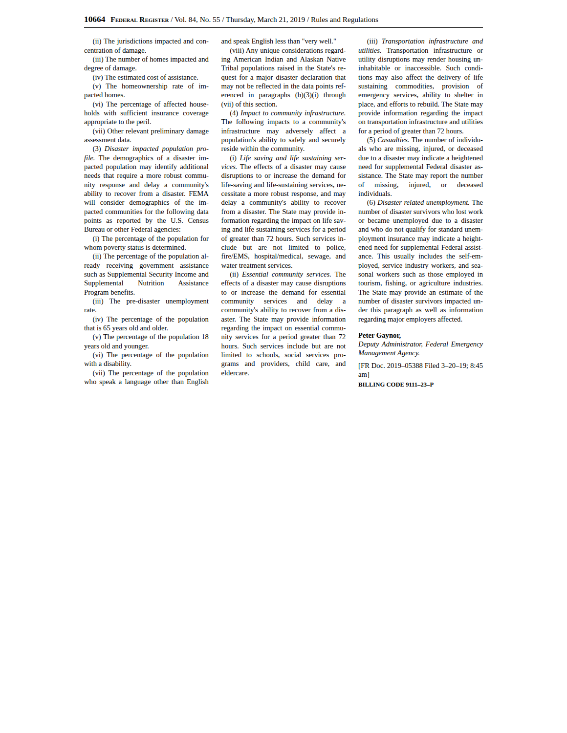10664 Federal Register / Vol. 84, No. 55 / Thursday, March 21, 2019 / Rules and Regulations
(ii) The jurisdictions impacted and concentration of damage.
(iii) The number of homes impacted and degree of damage.
(iv) The estimated cost of assistance.
(v) The homeownership rate of impacted homes.
(vi) The percentage of affected households with sufficient insurance coverage appropriate to the peril.
(vii) Other relevant preliminary damage assessment data.
(3) Disaster impacted population profile. The demographics of a disaster impacted population may identify additional needs that require a more robust community response and delay a community's ability to recover from a disaster. FEMA will consider demographics of the impacted communities for the following data points as reported by the U.S. Census Bureau or other Federal agencies:
(i) The percentage of the population for whom poverty status is determined.
(ii) The percentage of the population already receiving government assistance such as Supplemental Security Income and Supplemental Nutrition Assistance Program benefits.
(iii) The pre-disaster unemployment rate.
(iv) The percentage of the population that is 65 years old and older.
(v) The percentage of the population 18 years old and younger.
(vi) The percentage of the population with a disability.
(vii) The percentage of the population who speak a language other than English and speak English less than "very well."
(viii) Any unique considerations regarding American Indian and Alaskan Native Tribal populations raised in the State's request for a major disaster declaration that may not be reflected in the data points referenced in paragraphs (b)(3)(i) through (vii) of this section.
(4) Impact to community infrastructure. The following impacts to a community's infrastructure may adversely affect a population's ability to safely and securely reside within the community.
(i) Life saving and life sustaining services. The effects of a disaster may cause disruptions to or increase the demand for life-saving and life-sustaining services, necessitate a more robust response, and may delay a community's ability to recover from a disaster. The State may provide information regarding the impact on life saving and life sustaining services for a period of greater than 72 hours. Such services include but are not limited to police, fire/EMS, hospital/medical, sewage, and water treatment services.
(ii) Essential community services. The effects of a disaster may cause disruptions to or increase the demand for essential community services and delay a community's ability to recover from a disaster. The State may provide information regarding the impact on essential community services for a period greater than 72 hours. Such services include but are not limited to schools, social services programs and providers, child care, and eldercare.
(iii) Transportation infrastructure and utilities. Transportation infrastructure or utility disruptions may render housing uninhabitable or inaccessible. Such conditions may also affect the delivery of life sustaining commodities, provision of emergency services, ability to shelter in place, and efforts to rebuild. The State may provide information regarding the impact on transportation infrastructure and utilities for a period of greater than 72 hours.
(5) Casualties. The number of individuals who are missing, injured, or deceased due to a disaster may indicate a heightened need for supplemental Federal disaster assistance. The State may report the number of missing, injured, or deceased individuals.
(6) Disaster related unemployment. The number of disaster survivors who lost work or became unemployed due to a disaster and who do not qualify for standard unemployment insurance may indicate a heightened need for supplemental Federal assistance. This usually includes the self-employed, service industry workers, and seasonal workers such as those employed in tourism, fishing, or agriculture industries. The State may provide an estimate of the number of disaster survivors impacted under this paragraph as well as information regarding major employers affected.
Peter Gaynor,
Deputy Administrator, Federal Emergency Management Agency.
[FR Doc. 2019–05388 Filed 3–20–19; 8:45 am]
BILLING CODE 9111–23–P